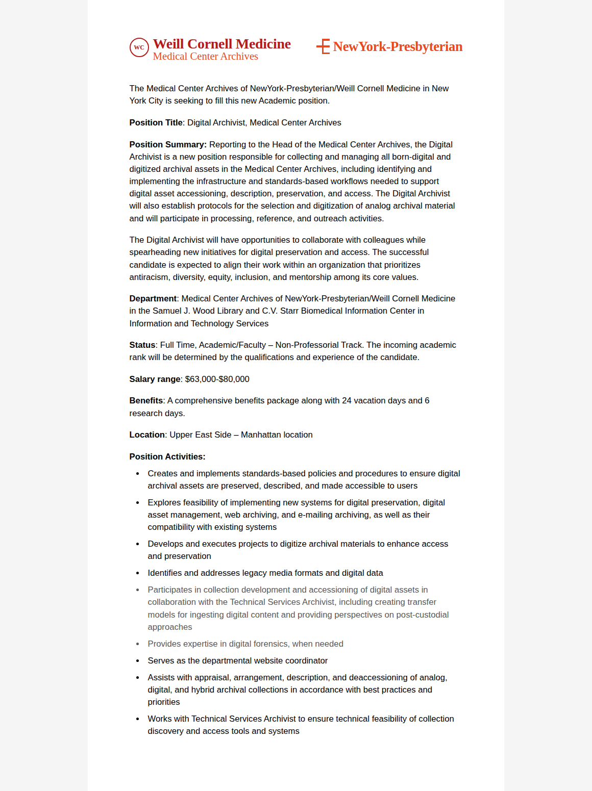WC Weill Cornell Medicine Medical Center Archives
NewYork-Presbyterian
The Medical Center Archives of NewYork-Presbyterian/Weill Cornell Medicine in New York City is seeking to fill this new Academic position.
Position Title: Digital Archivist, Medical Center Archives
Position Summary: Reporting to the Head of the Medical Center Archives, the Digital Archivist is a new position responsible for collecting and managing all born-digital and digitized archival assets in the Medical Center Archives, including identifying and implementing the infrastructure and standards-based workflows needed to support digital asset accessioning, description, preservation, and access. The Digital Archivist will also establish protocols for the selection and digitization of analog archival material and will participate in processing, reference, and outreach activities.
The Digital Archivist will have opportunities to collaborate with colleagues while spearheading new initiatives for digital preservation and access. The successful candidate is expected to align their work within an organization that prioritizes antiracism, diversity, equity, inclusion, and mentorship among its core values.
Department: Medical Center Archives of NewYork-Presbyterian/Weill Cornell Medicine in the Samuel J. Wood Library and C.V. Starr Biomedical Information Center in Information and Technology Services
Status: Full Time, Academic/Faculty – Non-Professorial Track. The incoming academic rank will be determined by the qualifications and experience of the candidate.
Salary range: $63,000-$80,000
Benefits: A comprehensive benefits package along with 24 vacation days and 6 research days.
Location: Upper East Side – Manhattan location
Position Activities:
Creates and implements standards-based policies and procedures to ensure digital archival assets are preserved, described, and made accessible to users
Explores feasibility of implementing new systems for digital preservation, digital asset management, web archiving, and e-mailing archiving, as well as their compatibility with existing systems
Develops and executes projects to digitize archival materials to enhance access and preservation
Identifies and addresses legacy media formats and digital data
Participates in collection development and accessioning of digital assets in collaboration with the Technical Services Archivist, including creating transfer models for ingesting digital content and providing perspectives on post-custodial approaches
Provides expertise in digital forensics, when needed
Serves as the departmental website coordinator
Assists with appraisal, arrangement, description, and deaccessioning of analog, digital, and hybrid archival collections in accordance with best practices and priorities
Works with Technical Services Archivist to ensure technical feasibility of collection discovery and access tools and systems